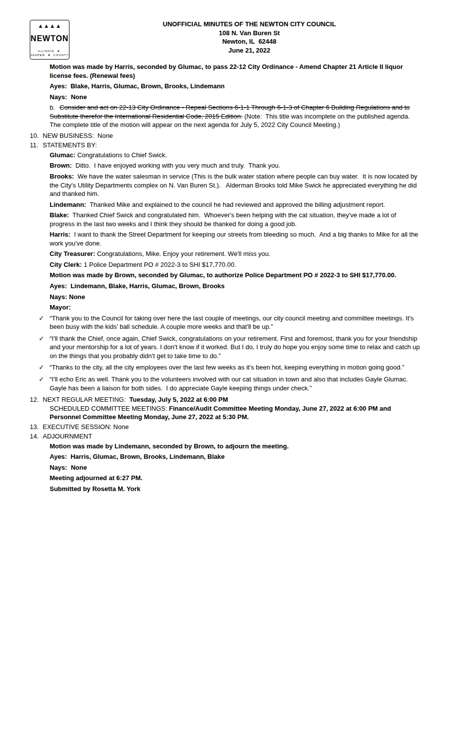▲▲▲▲
NEWTON
ILLINOIS ★ JASPER ★ COUNTY
UNOFFICIAL MINUTES OF THE NEWTON CITY COUNCIL
108 N. Van Buren St
Newton, IL 62448
June 21, 2022
Motion was made by Harris, seconded by Glumac, to pass 22-12 City Ordinance - Amend Chapter 21 Article II liquor license fees. (Renewal fees)
Ayes: Blake, Harris, Glumac, Brown, Brooks, Lindemann
Nays: None
b. Consider and act on 22-13 City Ordinance - Repeal Sections 6-1-1 Through 6-1-3 of Chapter 6 Building Regulations and to Substitute therefor the International Residential Code, 2015 Edition. (Note: This title was incomplete on the published agenda. The complete title of the motion will appear on the next agenda for July 5, 2022 City Council Meeting.)
10. NEW BUSINESS: None
11. STATEMENTS BY:
Glumac: Congratulations to Chief Swick.
Brown: Ditto. I have enjoyed working with you very much and truly. Thank you.
Brooks: We have the water salesman in service (This is the bulk water station where people can buy water. It is now located by the City's Utility Departments complex on N. Van Buren St.). Alderman Brooks told Mike Swick he appreciated everything he did and thanked him.
Lindemann: Thanked Mike and explained to the council he had reviewed and approved the billing adjustment report.
Blake: Thanked Chief Swick and congratulated him. Whoever's been helping with the cat situation, they've made a lot of progress in the last two weeks and I think they should be thanked for doing a good job.
Harris: I want to thank the Street Department for keeping our streets from bleeding so much. And a big thanks to Mike for all the work you've done.
City Treasurer: Congratulations, Mike. Enjoy your retirement. We'll miss you.
City Clerk: 1 Police Department PO # 2022-3 to SHI $17,770.00.
Motion was made by Brown, seconded by Glumac, to authorize Police Department PO # 2022-3 to SHI $17,770.00.
Ayes: Lindemann, Blake, Harris, Glumac, Brown, Brooks
Nays: None
Mayor:
“Thank you to the Council for taking over here the last couple of meetings, our city council meeting and committee meetings. It's been busy with the kids’ ball schedule. A couple more weeks and that'll be up.”
“I'll thank the Chief, once again, Chief Swick, congratulations on your retirement. First and foremost, thank you for your friendship and your mentorship for a lot of years. I don't know if it worked. But I do, I truly do hope you enjoy some time to relax and catch up on the things that you probably didn't get to take time to do.”
“Thanks to the city, all the city employees over the last few weeks as it's been hot, keeping everything in motion going good.”
“I'll echo Eric as well. Thank you to the volunteers involved with our cat situation in town and also that includes Gayle Glumac. Gayle has been a liaison for both sides. I do appreciate Gayle keeping things under check.”
12. NEXT REGULAR MEETING: Tuesday, July 5, 2022 at 6:00 PM
SCHEDULED COMMITTEE MEETINGS: Finance/Audit Committee Meeting Monday, June 27, 2022 at 6:00 PM and Personnel Committee Meeting Monday, June 27, 2022 at 5:30 PM.
13. EXECUTIVE SESSION: None
14. ADJOURNMENT
Motion was made by Lindemann, seconded by Brown, to adjourn the meeting.
Ayes: Harris, Glumac, Brown, Brooks, Lindemann, Blake
Nays: None
Meeting adjourned at 6:27 PM.
Submitted by Rosetta M. York